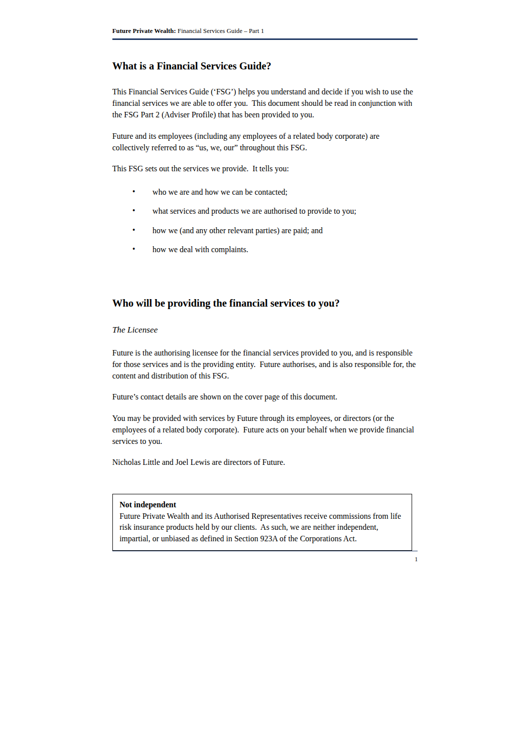Future Private Wealth: Financial Services Guide – Part 1
What is a Financial Services Guide?
This Financial Services Guide (‘FSG’) helps you understand and decide if you wish to use the financial services we are able to offer you. This document should be read in conjunction with the FSG Part 2 (Adviser Profile) that has been provided to you.
Future and its employees (including any employees of a related body corporate) are collectively referred to as “us, we, our” throughout this FSG.
This FSG sets out the services we provide. It tells you:
who we are and how we can be contacted;
what services and products we are authorised to provide to you;
how we (and any other relevant parties) are paid; and
how we deal with complaints.
Who will be providing the financial services to you?
The Licensee
Future is the authorising licensee for the financial services provided to you, and is responsible for those services and is the providing entity. Future authorises, and is also responsible for, the content and distribution of this FSG.
Future’s contact details are shown on the cover page of this document.
You may be provided with services by Future through its employees, or directors (or the employees of a related body corporate). Future acts on your behalf when we provide financial services to you.
Nicholas Little and Joel Lewis are directors of Future.
Not independent
Future Private Wealth and its Authorised Representatives receive commissions from life risk insurance products held by our clients. As such, we are neither independent, impartial, or unbiased as defined in Section 923A of the Corporations Act.
1